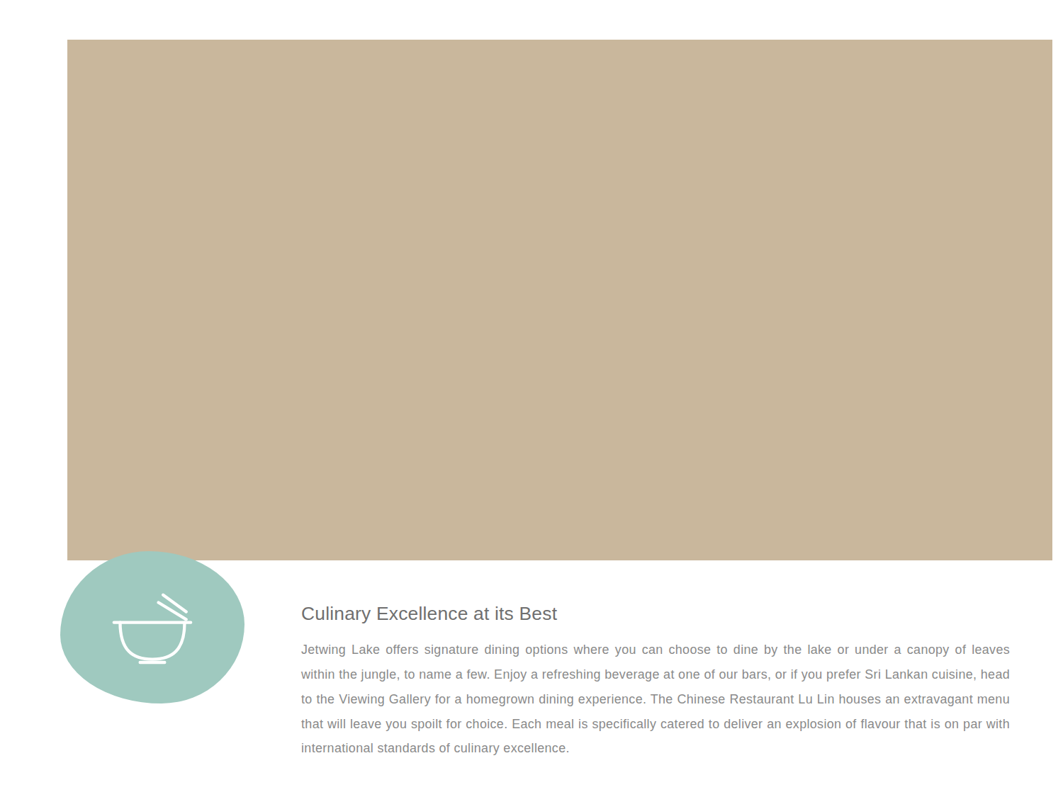Culinary Excellence at its Best
Jetwing Lake offers signature dining options where you can choose to dine by the lake or under a canopy of leaves within the jungle, to name a few. Enjoy a refreshing beverage at one of our bars, or if you prefer Sri Lankan cuisine, head to the Viewing Gallery for a homegrown dining experience. The Chinese Restaurant Lu Lin houses an extravagant menu that will leave you spoilt for choice. Each meal is specifically catered to deliver an explosion of flavour that is on par with international standards of culinary excellence.